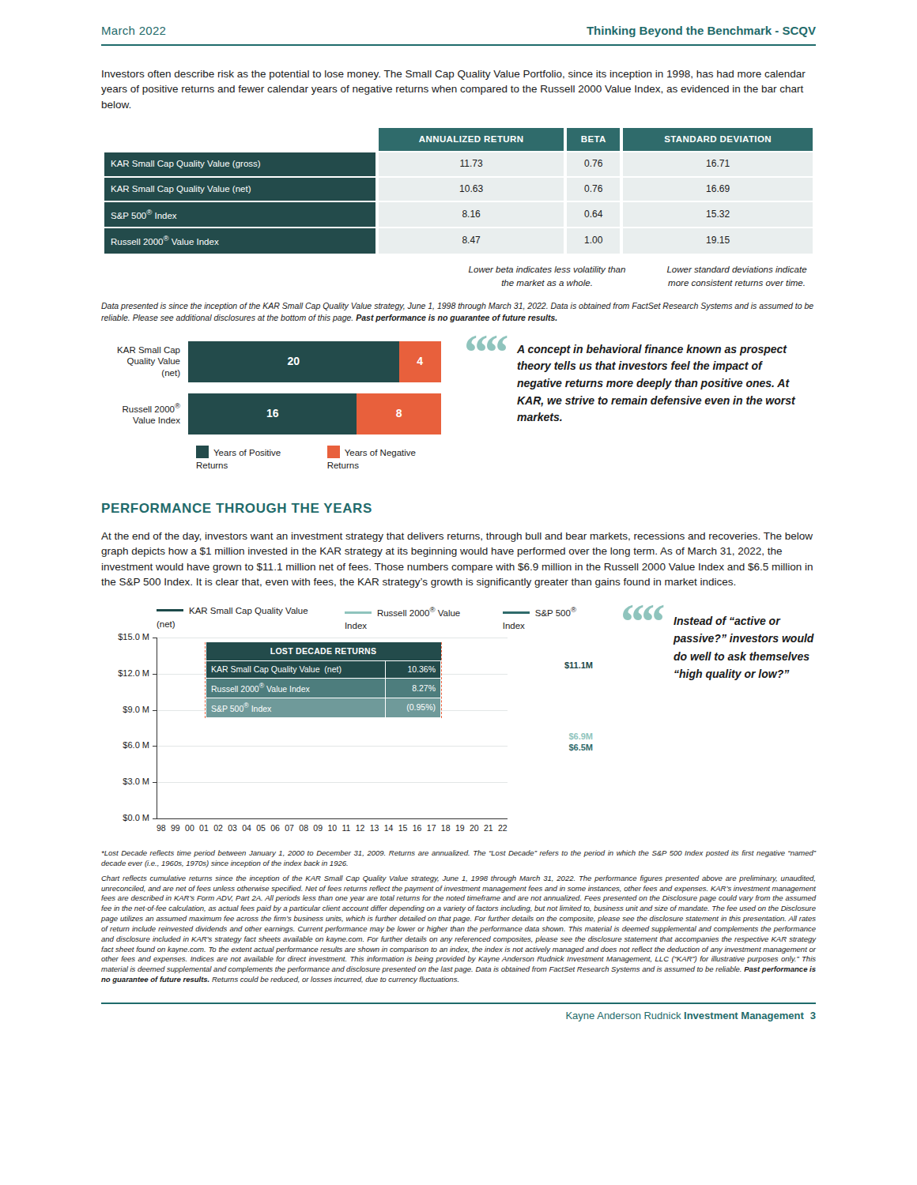March 2022
Thinking Beyond the Benchmark - SCQV
Investors often describe risk as the potential to lose money. The Small Cap Quality Value Portfolio, since its inception in 1998, has had more calendar years of positive returns and fewer calendar years of negative returns when compared to the Russell 2000 Value Index, as evidenced in the bar chart below.
| | ANNUALIZED RETURN | BETA | STANDARD DEVIATION |
| --- | --- | --- | --- |
| KAR Small Cap Quality Value (gross) | 11.73 | 0.76 | 16.71 |
| KAR Small Cap Quality Value (net) | 10.63 | 0.76 | 16.69 |
| S&P 500 ® Index | 8.16 | 0.64 | 15.32 |
| Russell 2000 ® Value Index | 8.47 | 1.00 | 19.15 |
Lower beta indicates less volatility than the market as a whole.
Lower standard deviations indicate more consistent returns over time.
Data presented is since the inception of the KAR Small Cap Quality Value strategy, June 1, 1998 through March 31, 2022. Data is obtained from FactSet Research Systems and is assumed to be reliable. Please see additional disclosures at the bottom of this page. Past performance is no guarantee of future results.
KAR Small Cap
Quality Value
(net)
20
4
Russell 2000®
Value Index
16
8
Years of Positive Returns
Years of Negative Returns
A concept in behavioral finance known as prospect theory tells us that investors feel the impact of negative returns more deeply than positive ones. At KAR, we strive to remain defensive even in the worst markets.
PERFORMANCE THROUGH THE YEARS
At the end of the day, investors want an investment strategy that delivers returns, through bull and bear markets, recessions and recoveries. The below graph depicts how a $1 million invested in the KAR strategy at its beginning would have performed over the long term. As of March 31, 2022, the investment would have grown to $11.1 million net of fees. Those numbers compare with $6.9 million in the Russell 2000 Value Index and $6.5 million in the S&P 500 Index. It is clear that, even with fees, the KAR strategy’s growth is significantly greater than gains found in market indices.
KAR Small Cap Quality Value (net)
Russell 2000® Value Index
S&P 500® Index
$15.0 M
$12.0 M
$9.0 M
$6.0 M
$3.0 M
$0.0 M
| LOST DECADE RETURNS |
| --- |
| KAR Small Cap Quality Value (net) | 10.36% |
| Russell 2000 ® Value Index | 8.27% |
| S&P 500 ® Index | (0.95%) |
$11.1M
$6.9M
$6.5M
98990001020304050607080910111213141516171819202122
Instead of “active or passive?” investors would do well to ask themselves “high quality or low?”
*Lost Decade reflects time period between January 1, 2000 to December 31, 2009. Returns are annualized. The “Lost Decade” refers to the period in which the S&P 500 Index posted its first negative “named” decade ever (i.e., 1960s, 1970s) since inception of the index back in 1926.
Chart reflects cumulative returns since the inception of the KAR Small Cap Quality Value strategy, June 1, 1998 through March 31, 2022. The performance figures presented above are preliminary, unaudited, unreconciled, and are net of fees unless otherwise specified. Net of fees returns reflect the payment of investment management fees and in some instances, other fees and expenses. KAR’s investment management fees are described in KAR’s Form ADV, Part 2A. All periods less than one year are total returns for the noted timeframe and are not annualized. Fees presented on the Disclosure page could vary from the assumed fee in the net-of-fee calculation, as actual fees paid by a particular client account differ depending on a variety of factors including, but not limited to, business unit and size of mandate. The fee used on the Disclosure page utilizes an assumed maximum fee across the firm’s business units, which is further detailed on that page. For further details on the composite, please see the disclosure statement in this presentation. All rates of return include reinvested dividends and other earnings. Current performance may be lower or higher than the performance data shown. This material is deemed supplemental and complements the performance and disclosure included in KAR’s strategy fact sheets available on kayne.com. For further details on any referenced composites, please see the disclosure statement that accompanies the respective KAR strategy fact sheet found on kayne.com. To the extent actual performance results are shown in comparison to an index, the index is not actively managed and does not reflect the deduction of any investment management or other fees and expenses. Indices are not available for direct investment. This information is being provided by Kayne Anderson Rudnick Investment Management, LLC (“KAR”) for illustrative purposes only.” This material is deemed supplemental and complements the performance and disclosure presented on the last page. Data is obtained from FactSet Research Systems and is assumed to be reliable. Past performance is no guarantee of future results. Returns could be reduced, or losses incurred, due to currency fluctuations.
Kayne Anderson Rudnick Investment Management 3